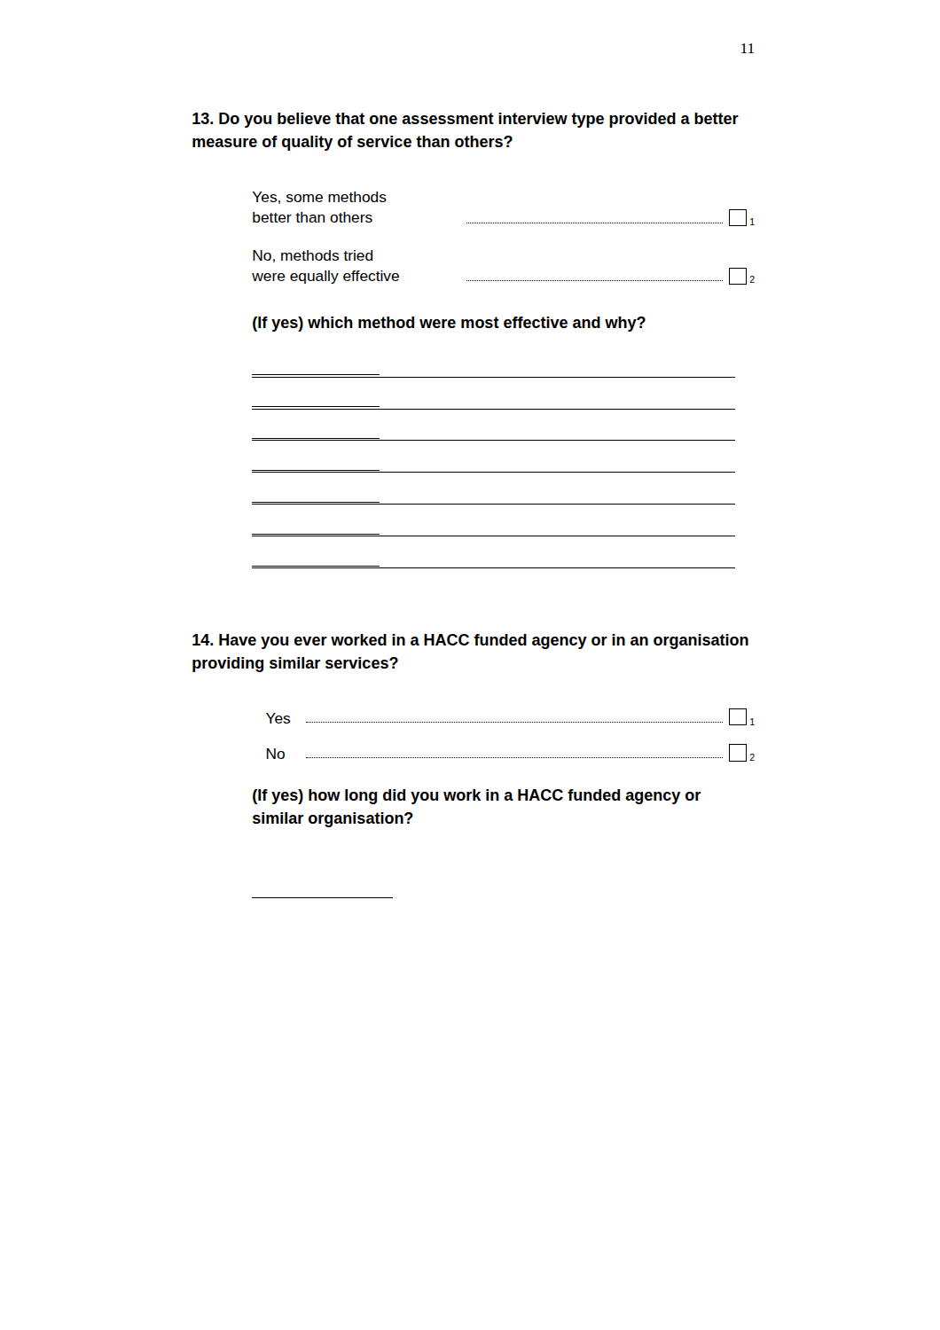11
13. Do you believe that one assessment interview type provided a better measure of quality of service than others?
Yes, some methods
better than others 1
No, methods tried
were equally effective 2
(If yes) which method were most effective and why?
14. Have you ever worked in a HACC funded agency or in an organisation providing similar services?
Yes 1
No 2
(If yes) how long did you work in a HACC funded agency or similar organisation?